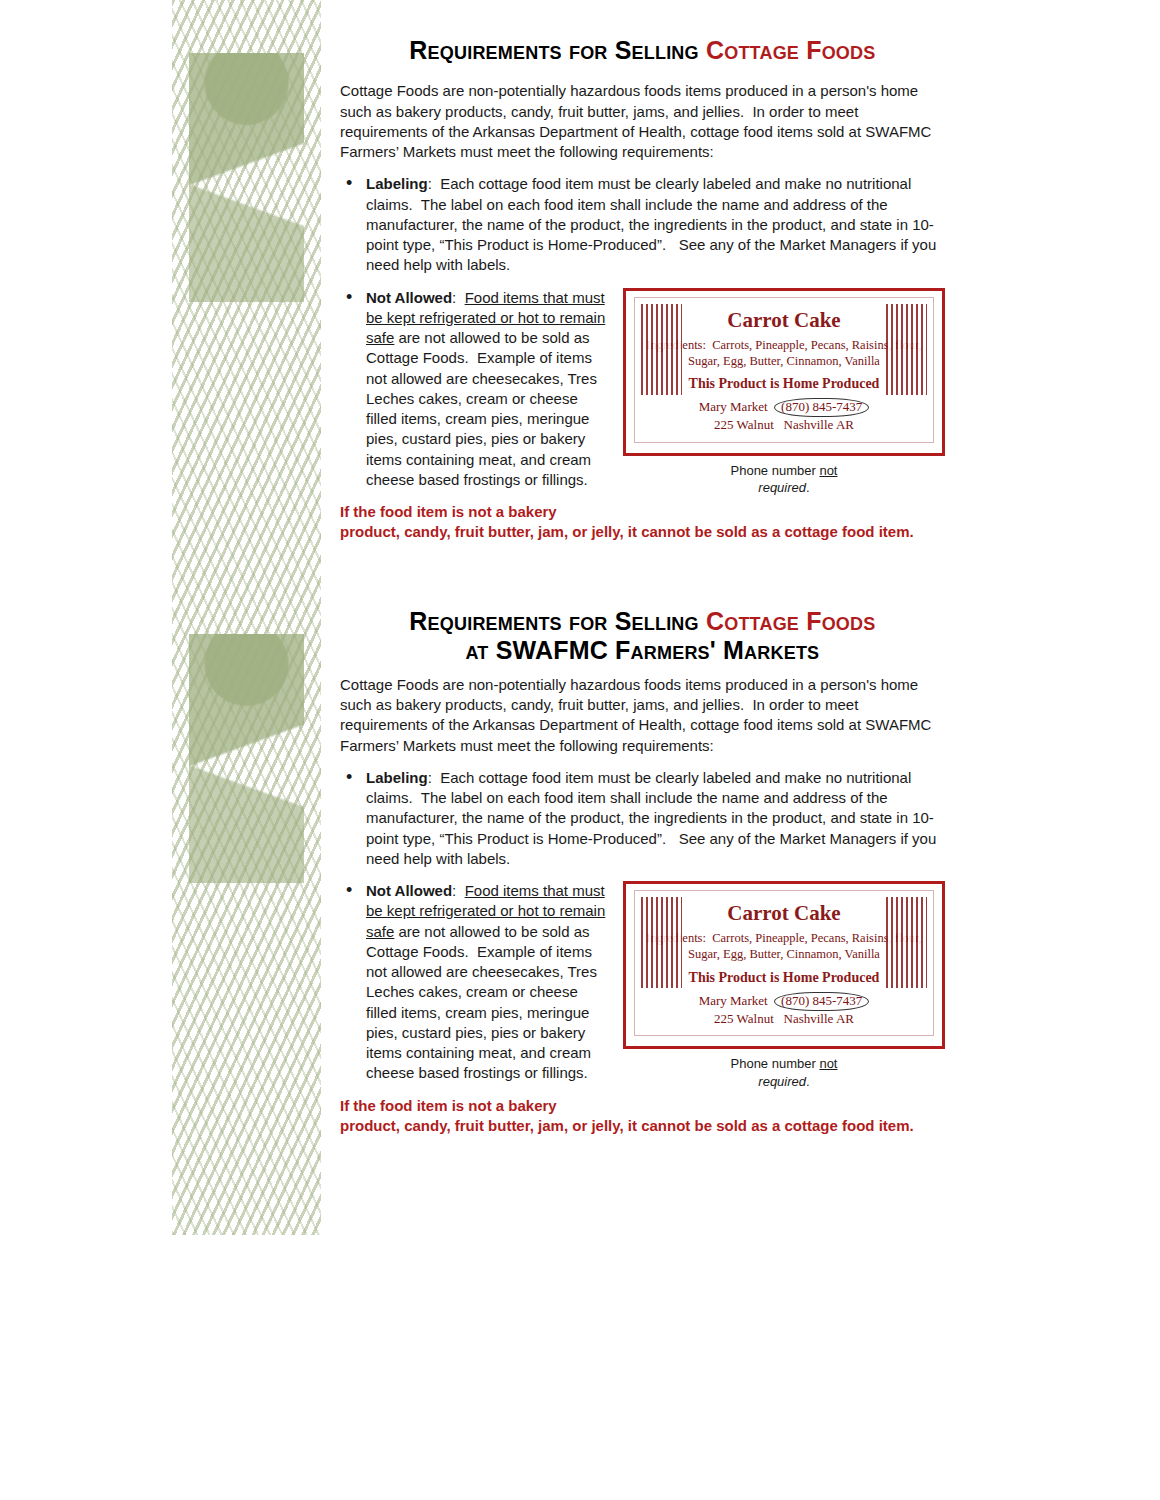Requirements for Selling Cottage Foods
Cottage Foods are non-potentially hazardous foods items produced in a person's home such as bakery products, candy, fruit butter, jams, and jellies. In order to meet requirements of the Arkansas Department of Health, cottage food items sold at SWAFMC Farmers’ Markets must meet the following requirements:
Labeling: Each cottage food item must be clearly labeled and make no nutritional claims. The label on each food item shall include the name and address of the manufacturer, the name of the product, the ingredients in the product, and state in 10-point type, “This Product is Home-Produced”. See any of the Market Managers if you need help with labels.
Carrot Cake
Ingredients: Carrots, Pineapple, Pecans, Raisins, flour, Sugar, Egg, Butter, Cinnamon, Vanilla
This Product is Home Produced
Mary Market (870) 845-7437
225 Walnut Nashville AR
Phone number not
required.
Not Allowed: Food items that must be kept refrigerated or hot to remain safe are not allowed to be sold as Cottage Foods. Example of items not allowed are cheesecakes, Tres Leches cakes, cream or cheese filled items, cream pies, meringue pies, custard pies, pies or bakery items containing meat, and cream cheese based frostings or fillings.
If the food item is not a bakery product, candy, fruit butter, jam, or jelly, it cannot be sold as a cottage food item.
Requirements for Selling Cottage Foods
at SWAFMC Farmers' Markets
Cottage Foods are non-potentially hazardous foods items produced in a person's home such as bakery products, candy, fruit butter, jams, and jellies. In order to meet requirements of the Arkansas Department of Health, cottage food items sold at SWAFMC Farmers’ Markets must meet the following requirements:
Labeling: Each cottage food item must be clearly labeled and make no nutritional claims. The label on each food item shall include the name and address of the manufacturer, the name of the product, the ingredients in the product, and state in 10-point type, “This Product is Home-Produced”. See any of the Market Managers if you need help with labels.
Carrot Cake
Ingredients: Carrots, Pineapple, Pecans, Raisins, flour, Sugar, Egg, Butter, Cinnamon, Vanilla
This Product is Home Produced
Mary Market (870) 845-7437
225 Walnut Nashville AR
Phone number not
required.
Not Allowed: Food items that must be kept refrigerated or hot to remain safe are not allowed to be sold as Cottage Foods. Example of items not allowed are cheesecakes, Tres Leches cakes, cream or cheese filled items, cream pies, meringue pies, custard pies, pies or bakery items containing meat, and cream cheese based frostings or fillings.
If the food item is not a bakery product, candy, fruit butter, jam, or jelly, it cannot be sold as a cottage food item.